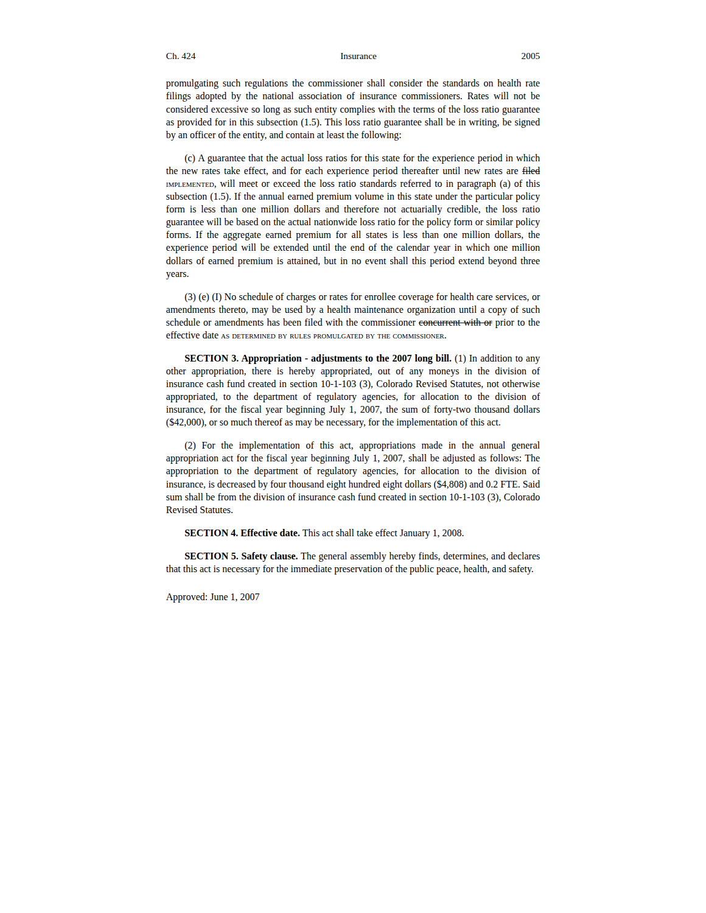Ch. 424 Insurance 2005
promulgating such regulations the commissioner shall consider the standards on health rate filings adopted by the national association of insurance commissioners. Rates will not be considered excessive so long as such entity complies with the terms of the loss ratio guarantee as provided for in this subsection (1.5). This loss ratio guarantee shall be in writing, be signed by an officer of the entity, and contain at least the following:
(c) A guarantee that the actual loss ratios for this state for the experience period in which the new rates take effect, and for each experience period thereafter until new rates are filed implemented, will meet or exceed the loss ratio standards referred to in paragraph (a) of this subsection (1.5). If the annual earned premium volume in this state under the particular policy form is less than one million dollars and therefore not actuarially credible, the loss ratio guarantee will be based on the actual nationwide loss ratio for the policy form or similar policy forms. If the aggregate earned premium for all states is less than one million dollars, the experience period will be extended until the end of the calendar year in which one million dollars of earned premium is attained, but in no event shall this period extend beyond three years.
(3) (e) (I) No schedule of charges or rates for enrollee coverage for health care services, or amendments thereto, may be used by a health maintenance organization until a copy of such schedule or amendments has been filed with the commissioner concurrent with or prior to the effective date as determined by rules promulgated by the commissioner.
SECTION 3. Appropriation - adjustments to the 2007 long bill. (1) In addition to any other appropriation, there is hereby appropriated, out of any moneys in the division of insurance cash fund created in section 10-1-103 (3), Colorado Revised Statutes, not otherwise appropriated, to the department of regulatory agencies, for allocation to the division of insurance, for the fiscal year beginning July 1, 2007, the sum of forty-two thousand dollars ($42,000), or so much thereof as may be necessary, for the implementation of this act.
(2) For the implementation of this act, appropriations made in the annual general appropriation act for the fiscal year beginning July 1, 2007, shall be adjusted as follows: The appropriation to the department of regulatory agencies, for allocation to the division of insurance, is decreased by four thousand eight hundred eight dollars ($4,808) and 0.2 FTE. Said sum shall be from the division of insurance cash fund created in section 10-1-103 (3), Colorado Revised Statutes.
SECTION 4. Effective date. This act shall take effect January 1, 2008.
SECTION 5. Safety clause. The general assembly hereby finds, determines, and declares that this act is necessary for the immediate preservation of the public peace, health, and safety.
Approved: June 1, 2007